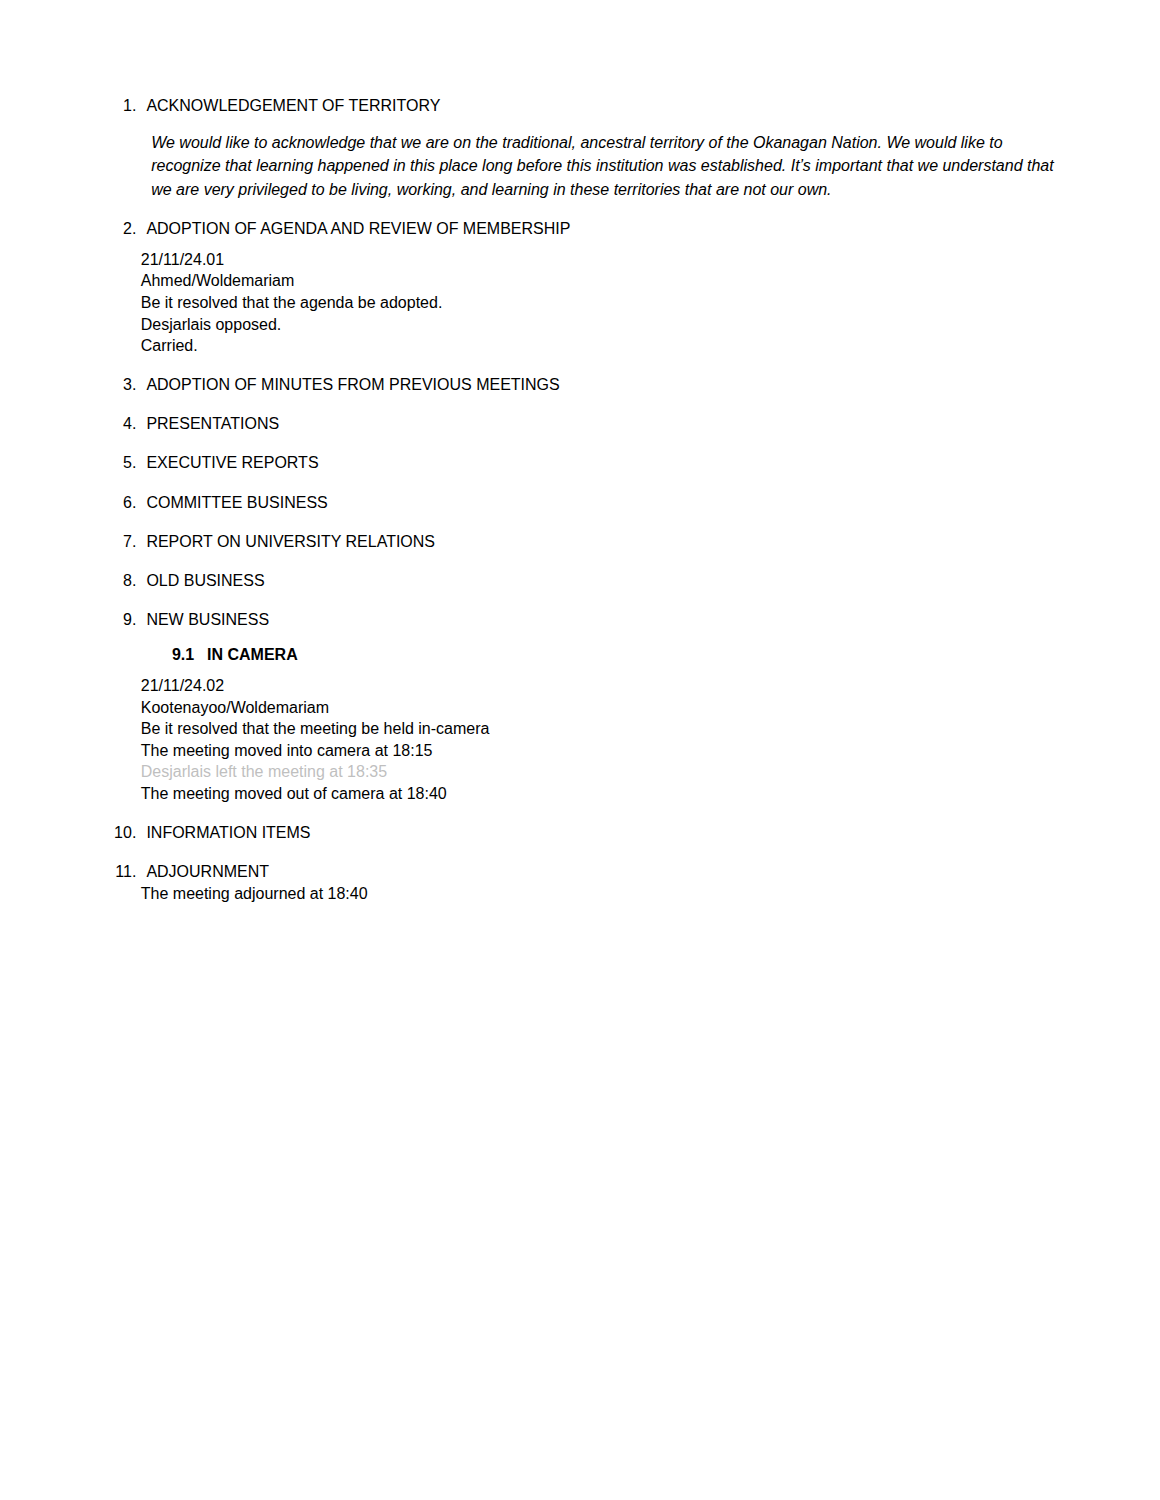ACKNOWLEDGEMENT OF TERRITORY
We would like to acknowledge that we are on the traditional, ancestral territory of the Okanagan Nation. We would like to recognize that learning happened in this place long before this institution was established. It’s important that we understand that we are very privileged to be living, working, and learning in these territories that are not our own.
ADOPTION OF AGENDA AND REVIEW OF MEMBERSHIP
21/11/24.01
Ahmed/Woldemariam
Be it resolved that the agenda be adopted.
Desjarlais opposed.
Carried.
ADOPTION OF MINUTES FROM PREVIOUS MEETINGS
PRESENTATIONS
EXECUTIVE REPORTS
COMMITTEE BUSINESS
REPORT ON UNIVERSITY RELATIONS
OLD BUSINESS
NEW BUSINESS
9.1 IN CAMERA
21/11/24.02
Kootenayoo/Woldemariam
Be it resolved that the meeting be held in-camera
The meeting moved into camera at 18:15
Desjarlais left the meeting at 18:35
The meeting moved out of camera at 18:40
INFORMATION ITEMS
ADJOURNMENT
The meeting adjourned at 18:40